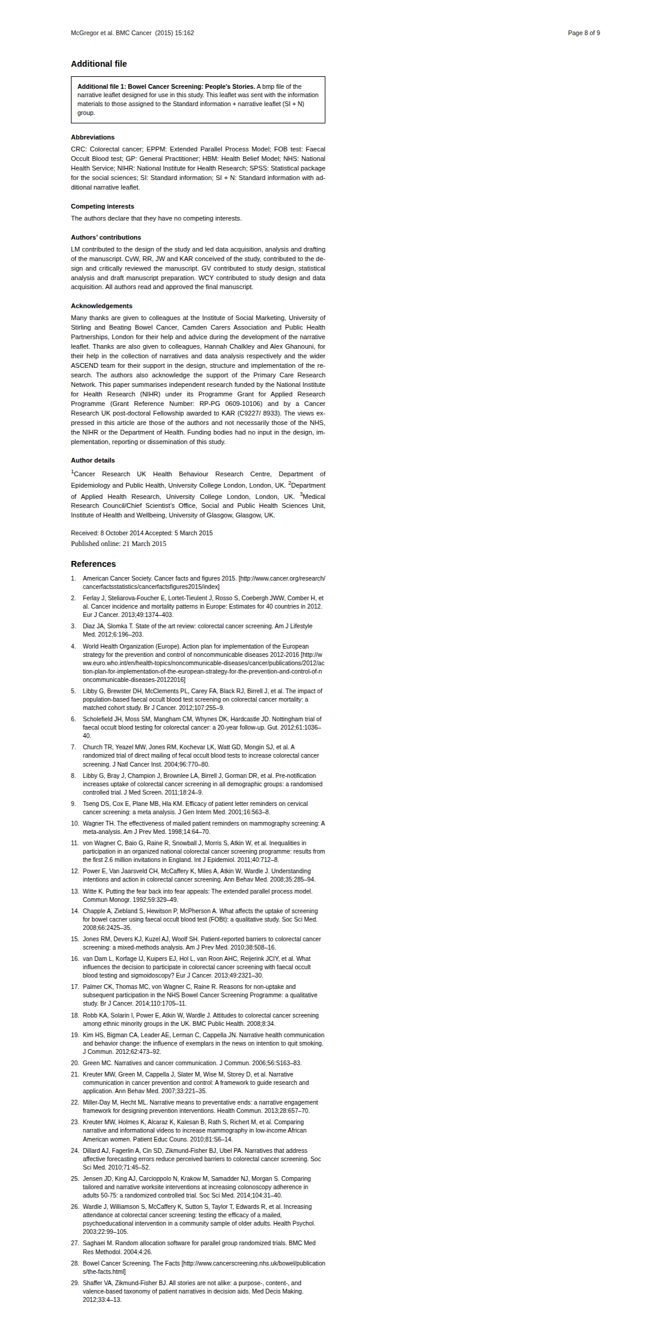McGregor et al. BMC Cancer (2015) 15:162
Page 8 of 9
Additional file
Additional file 1: Bowel Cancer Screening: People’s Stories. A bmp file of the narrative leaflet designed for use in this study. This leaflet was sent with the information materials to those assigned to the Standard information + narrative leaflet (SI + N) group.
Abbreviations
CRC: Colorectal cancer; EPPM: Extended Parallel Process Model; FOB test: Faecal Occult Blood test; GP: General Practitioner; HBM: Health Belief Model; NHS: National Health Service; NIHR: National Institute for Health Research; SPSS: Statistical package for the social sciences; SI: Standard information; SI + N: Standard information with additional narrative leaflet.
Competing interests
The authors declare that they have no competing interests.
Authors’ contributions
LM contributed to the design of the study and led data acquisition, analysis and drafting of the manuscript. CvW, RR, JW and KAR conceived of the study, contributed to the design and critically reviewed the manuscript. GV contributed to study design, statistical analysis and draft manuscript preparation. WCY contributed to study design and data acquisition. All authors read and approved the final manuscript.
Acknowledgements
Many thanks are given to colleagues at the Institute of Social Marketing, University of Stirling and Beating Bowel Cancer, Camden Carers Association and Public Health Partnerships, London for their help and advice during the development of the narrative leaflet. Thanks are also given to colleagues, Hannah Chalkley and Alex Ghanouni, for their help in the collection of narratives and data analysis respectively and the wider ASCEND team for their support in the design, structure and implementation of the research. The authors also acknowledge the support of the Primary Care Research Network. This paper summarises independent research funded by the National Institute for Health Research (NIHR) under its Programme Grant for Applied Research Programme (Grant Reference Number: RP-PG 0609-10106) and by a Cancer Research UK post-doctoral Fellowship awarded to KAR (C9227/ 8933). The views expressed in this article are those of the authors and not necessarily those of the NHS, the NIHR or the Department of Health. Funding bodies had no input in the design, implementation, reporting or dissemination of this study.
Author details
1Cancer Research UK Health Behaviour Research Centre, Department of Epidemiology and Public Health, University College London, London, UK. 2Department of Applied Health Research, University College London, London, UK. 3Medical Research Council/Chief Scientist’s Office, Social and Public Health Sciences Unit, Institute of Health and Wellbeing, University of Glasgow, Glasgow, UK.
Received: 8 October 2014 Accepted: 5 March 2015
Published online: 21 March 2015
References
American Cancer Society. Cancer facts and figures 2015. [http://www.cancer.org/research/cancerfactsstatistics/cancerfactsfigures2015/index]
Ferlay J, Steliarova-Foucher E, Lortet-Tieulent J, Rosso S, Coebergh JWW, Comber H, et al. Cancer incidence and mortality patterns in Europe: Estimates for 40 countries in 2012. Eur J Cancer. 2013;49:1374–403.
Diaz JA, Slomka T. State of the art review: colorectal cancer screening. Am J Lifestyle Med. 2012;6:196–203.
World Health Organization (Europe). Action plan for implementation of the European strategy for the prevention and control of noncommunicable diseases 2012-2016 [http://www.euro.who.int/en/health-topics/noncommunicable-diseases/cancer/publications/2012/action-plan-for-implementation-of-the-european-strategy-for-the-prevention-and-control-of-noncommunicable-diseases-20122016]
Libby G, Brewster DH, McClements PL, Carey FA, Black RJ, Birrell J, et al. The impact of population-based faecal occult blood test screening on colorectal cancer mortality: a matched cohort study. Br J Cancer. 2012;107:255–9.
Scholefield JH, Moss SM, Mangham CM, Whynes DK, Hardcastle JD. Nottingham trial of faecal occult blood testing for colorectal cancer: a 20-year follow-up. Gut. 2012;61:1036–40.
Church TR, Yeazel MW, Jones RM, Kochevar LK, Watt GD, Mongin SJ, et al. A randomized trial of direct mailing of fecal occult blood tests to increase colorectal cancer screening. J Natl Cancer Inst. 2004;96:770–80.
Libby G, Bray J, Champion J, Brownlee LA, Birrell J, Gorman DR, et al. Pre-notification increases uptake of colorectal cancer screening in all demographic groups: a randomised controlled trial. J Med Screen. 2011;18:24–9.
Tseng DS, Cox E, Plane MB, Hla KM. Efficacy of patient letter reminders on cervical cancer screening: a meta analysis. J Gen Intern Med. 2001;16:563–8.
Wagner TH. The effectiveness of mailed patient reminders on mammography screening: A meta-analysis. Am J Prev Med. 1998;14:64–70.
von Wagner C, Baio G, Raine R, Snowball J, Morris S, Atkin W, et al. Inequalities in participation in an organized national colorectal cancer screening programme: results from the first 2.6 million invitations in England. Int J Epidemiol. 2011;40:712–8.
Power E, Van Jaarsveld CH, McCaffery K, Miles A, Atkin W, Wardle J. Understanding intentions and action in colorectal cancer screening. Ann Behav Med. 2008;35:285–94.
Witte K. Putting the fear back into fear appeals: The extended parallel process model. Commun Monogr. 1992;59:329–49.
Chapple A, Ziebland S, Hewitson P, McPherson A. What affects the uptake of screening for bowel cacner using faecal occult blood test (FOBt): a qualitative study. Soc Sci Med. 2008;66:2425–35.
Jones RM, Devers KJ, Kuzel AJ, Woolf SH. Patient-reported barriers to colorectal cancer screening: a mixed-methods analysis. Am J Prev Med. 2010;38:508–16.
van Dam L, Korfage IJ, Kuipers EJ, Hol L, van Roon AHC, Reijerink JCIY, et al. What influences the decision to participate in colorectal cancer screening with faecal occult blood testing and sigmoidoscopy? Eur J Cancer. 2013;49:2321–30.
Palmer CK, Thomas MC, von Wagner C, Raine R. Reasons for non-uptake and subsequent participation in the NHS Bowel Cancer Screening Programme: a qualitative study. Br J Cancer. 2014;110:1705–11.
Robb KA, Solarin I, Power E, Atkin W, Wardle J. Attitudes to colorectal cancer screening among ethnic minority groups in the UK. BMC Public Health. 2008;8:34.
Kim HS, Bigman CA, Leader AE, Lerman C, Cappella JN. Narrative health communication and behavior change: the influence of exemplars in the news on intention to quit smoking. J Commun. 2012;62:473–92.
Green MC. Narratives and cancer communication. J Commun. 2006;56:S163–83.
Kreuter MW, Green M, Cappella J, Slater M, Wise M, Storey D, et al. Narrative communication in cancer prevention and control: A framework to guide research and application. Ann Behav Med. 2007;33:221–35.
Miller-Day M, Hecht ML. Narrative means to preventative ends: a narrative engagement framework for designing prevention interventions. Health Commun. 2013;28:657–70.
Kreuter MW, Holmes K, Alcaraz K, Kalesan B, Rath S, Richert M, et al. Comparing narrative and informational videos to increase mammography in low-income African American women. Patient Educ Couns. 2010;81:S6–14.
Dillard AJ, Fagerlin A, Cin SD, Zikmund-Fisher BJ, Ubel PA. Narratives that address affective forecasting errors reduce perceived barriers to colorectal cancer screening. Soc Sci Med. 2010;71:45–52.
Jensen JD, King AJ, Carcioppolo N, Krakow M, Samadder NJ, Morgan S. Comparing tailored and narrative worksite interventions at increasing colonoscopy adherence in adults 50-75: a randomized controlled trial. Soc Sci Med. 2014;104:31–40.
Wardle J, Williamson S, McCaffery K, Sutton S, Taylor T, Edwards R, et al. Increasing attendance at colorectal cancer screening: testing the efficacy of a mailed, psychoeducational intervention in a community sample of older adults. Health Psychol. 2003;22:99–105.
Saghaei M. Random allocation software for parallel group randomized trials. BMC Med Res Methodol. 2004;4:26.
Bowel Cancer Screening. The Facts [http://www.cancerscreening.nhs.uk/bowel/publications/the-facts.html]
Shaffer VA, Zikmund-Fisher BJ. All stories are not alike: a purpose-, content-, and valence-based taxonomy of patient narratives in decision aids. Med Decis Making. 2012;33:4–13.